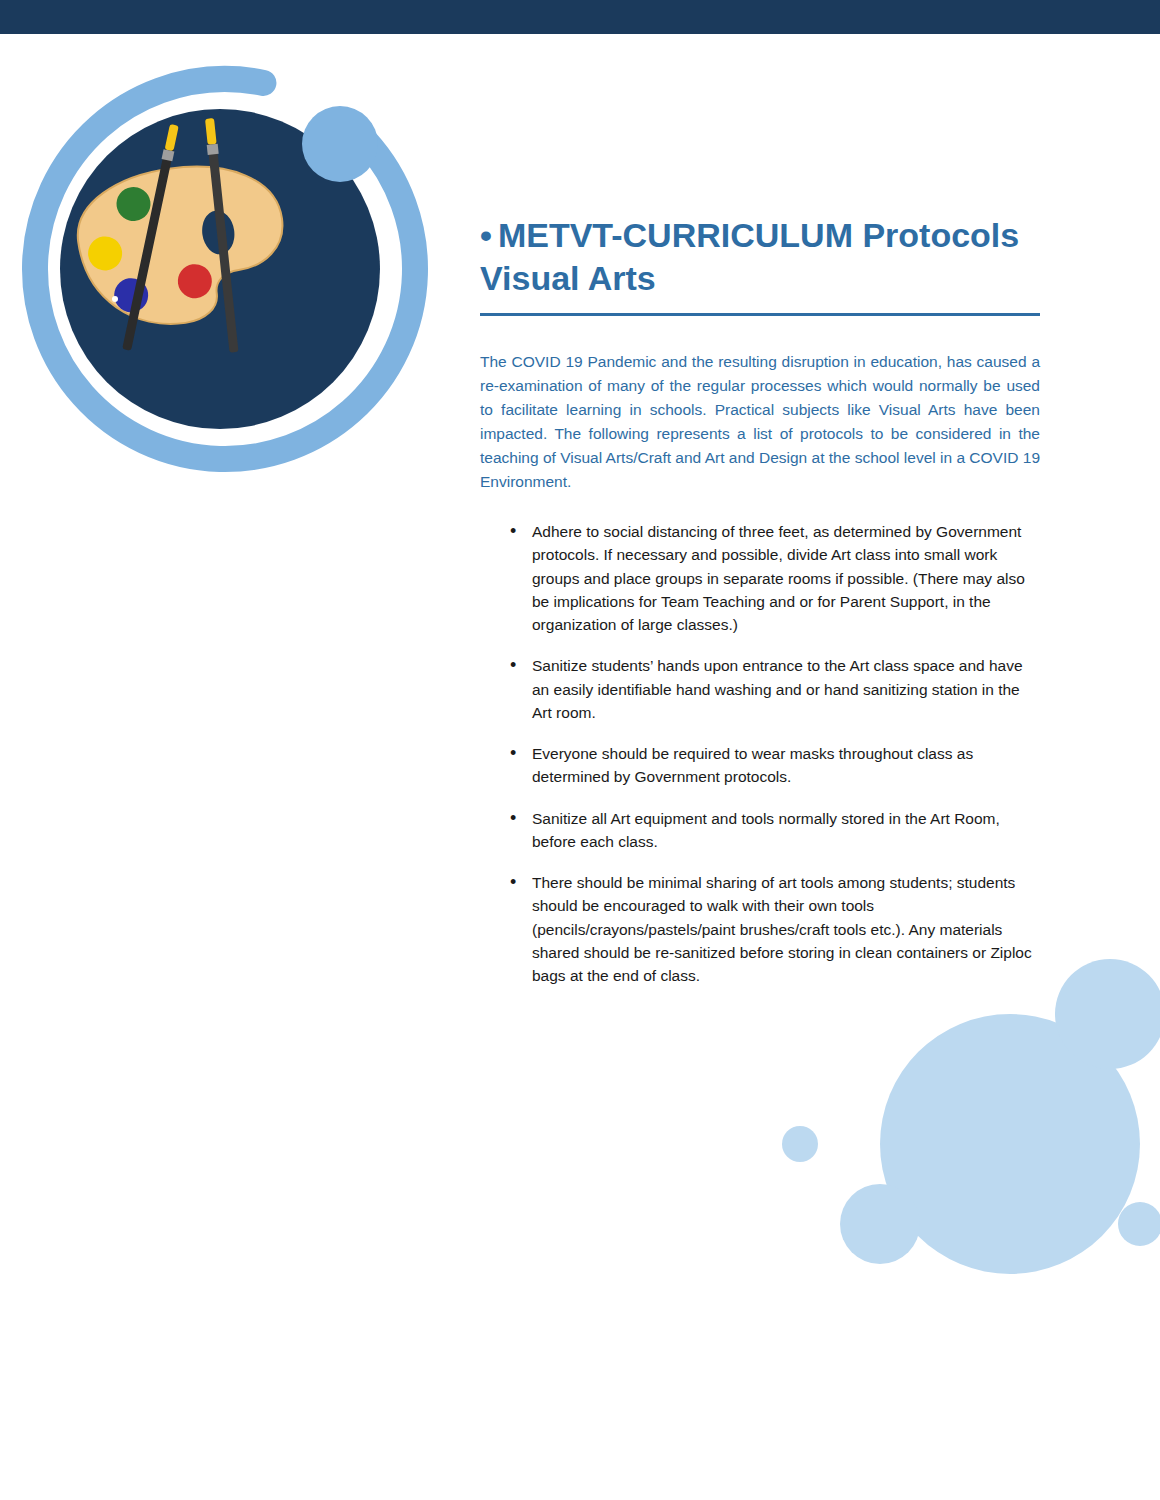•METVT-CURRICULUM Protocols Visual Arts
The COVID 19 Pandemic and the resulting disruption in education, has caused a re-examination of many of the regular processes which would normally be used to facilitate learning in schools. Practical subjects like Visual Arts have been impacted. The following represents a list of protocols to be considered in the teaching of Visual Arts/Craft and Art and Design at the school level in a COVID 19 Environment.
Adhere to social distancing of three feet, as determined by Government protocols. If necessary and possible, divide Art class into small work groups and place groups in separate rooms if possible. (There may also be implications for Team Teaching and or for Parent Support, in the organization of large classes.)
Sanitize students’ hands upon entrance to the Art class space and have an easily identifiable hand washing and or hand sanitizing station in the Art room.
Everyone should be required to wear masks throughout class as determined by Government protocols.
Sanitize all Art equipment and tools normally stored in the Art Room, before each class.
There should be minimal sharing of art tools among students; students should be encouraged to walk with their own tools (pencils/crayons/pastels/paint brushes/craft tools etc.). Any materials shared should be re-sanitized before storing in clean containers or Ziploc bags at the end of class.